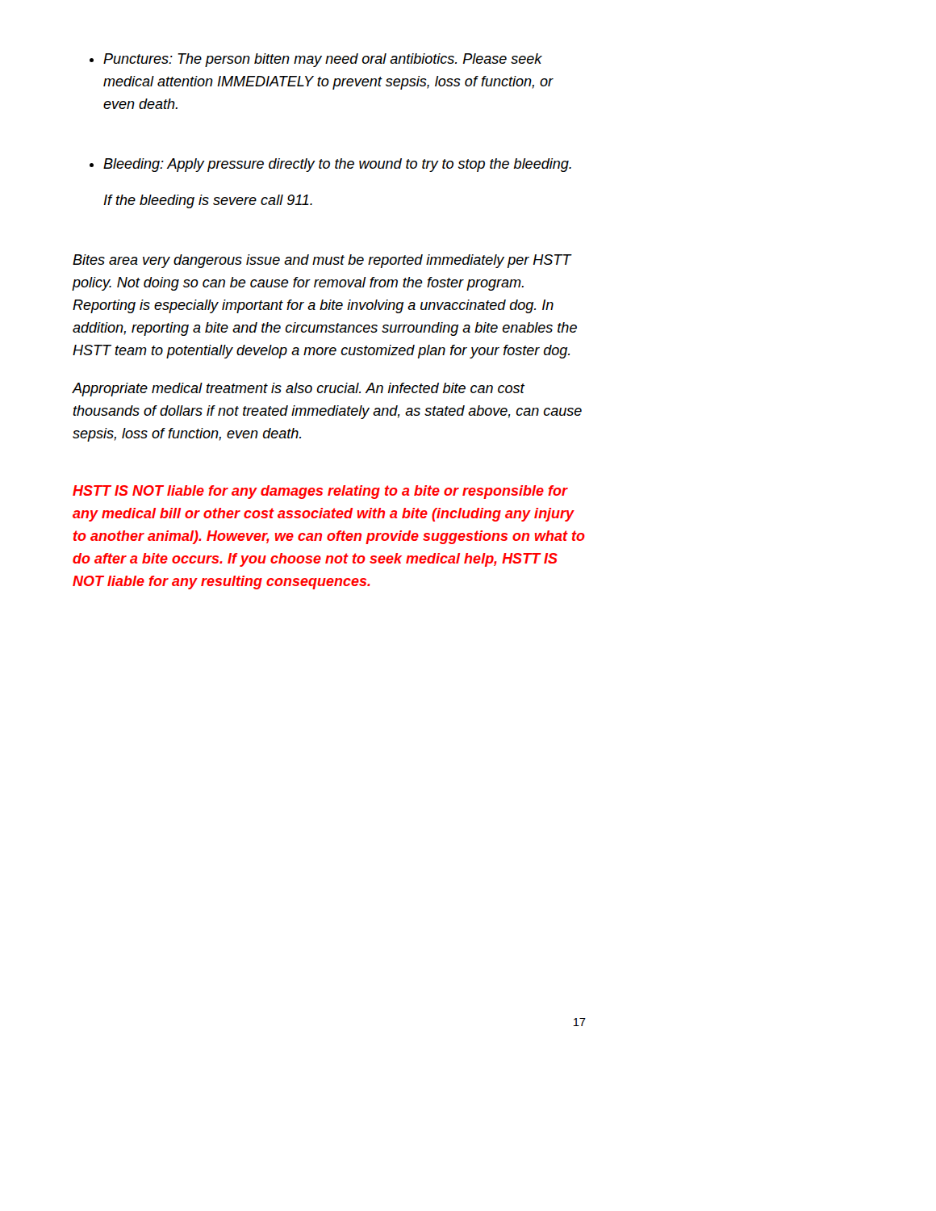Punctures: The person bitten may need oral antibiotics. Please seek medical attention IMMEDIATELY to prevent sepsis, loss of function, or even death.
Bleeding: Apply pressure directly to the wound to try to stop the bleeding. If the bleeding is severe call 911.
Bites area very dangerous issue and must be reported immediately per HSTT policy. Not doing so can be cause for removal from the foster program. Reporting is especially important for a bite involving a unvaccinated dog. In addition, reporting a bite and the circumstances surrounding a bite enables the HSTT team to potentially develop a more customized plan for your foster dog.
Appropriate medical treatment is also crucial. An infected bite can cost thousands of dollars if not treated immediately and, as stated above, can cause sepsis, loss of function, even death.
HSTT IS NOT liable for any damages relating to a bite or responsible for any medical bill or other cost associated with a bite (including any injury to another animal). However, we can often provide suggestions on what to do after a bite occurs. If you choose not to seek medical help, HSTT IS NOT liable for any resulting consequences.
17